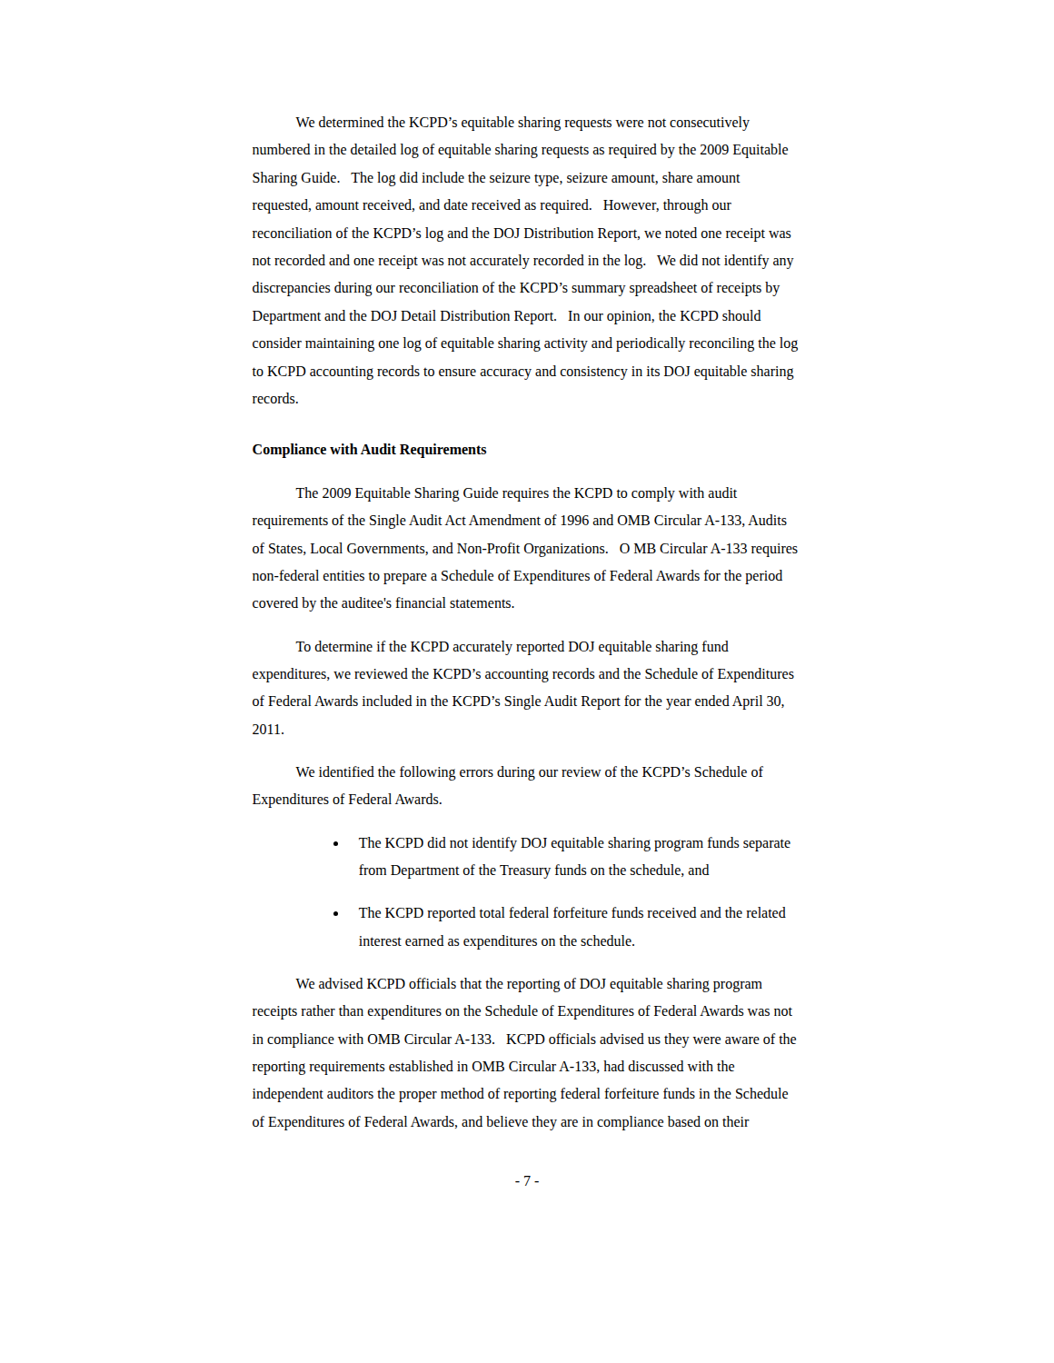We determined the KCPD’s equitable sharing requests were not consecutively numbered in the detailed log of equitable sharing requests as required by the 2009 Equitable Sharing Guide. The log did include the seizure type, seizure amount, share amount requested, amount received, and date received as required. However, through our reconciliation of the KCPD’s log and the DOJ Distribution Report, we noted one receipt was not recorded and one receipt was not accurately recorded in the log. We did not identify any discrepancies during our reconciliation of the KCPD’s summary spreadsheet of receipts by Department and the DOJ Detail Distribution Report. In our opinion, the KCPD should consider maintaining one log of equitable sharing activity and periodically reconciling the log to KCPD accounting records to ensure accuracy and consistency in its DOJ equitable sharing records.
Compliance with Audit Requirements
The 2009 Equitable Sharing Guide requires the KCPD to comply with audit requirements of the Single Audit Act Amendment of 1996 and OMB Circular A-133, Audits of States, Local Governments, and Non-Profit Organizations. O MB Circular A-133 requires non-federal entities to prepare a Schedule of Expenditures of Federal Awards for the period covered by the auditee's financial statements.
To determine if the KCPD accurately reported DOJ equitable sharing fund expenditures, we reviewed the KCPD’s accounting records and the Schedule of Expenditures of Federal Awards included in the KCPD’s Single Audit Report for the year ended April 30, 2011.
We identified the following errors during our review of the KCPD’s Schedule of Expenditures of Federal Awards.
The KCPD did not identify DOJ equitable sharing program funds separate from Department of the Treasury funds on the schedule, and
The KCPD reported total federal forfeiture funds received and the related interest earned as expenditures on the schedule.
We advised KCPD officials that the reporting of DOJ equitable sharing program receipts rather than expenditures on the Schedule of Expenditures of Federal Awards was not in compliance with OMB Circular A-133. KCPD officials advised us they were aware of the reporting requirements established in OMB Circular A-133, had discussed with the independent auditors the proper method of reporting federal forfeiture funds in the Schedule of Expenditures of Federal Awards, and believe they are in compliance based on their
- 7 -